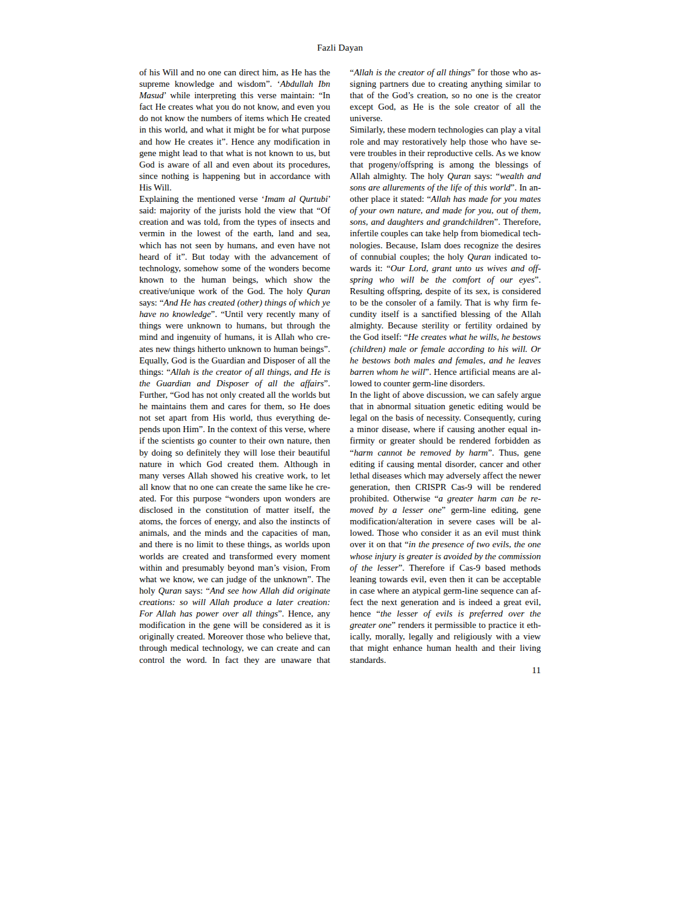Fazli Dayan
of his Will and no one can direct him, as He has the supreme knowledge and wisdom”. ‘Abdullah Ibn Masud’ while interpreting this verse maintain: “In fact He creates what you do not know, and even you do not know the numbers of items which He created in this world, and what it might be for what purpose and how He creates it”. Hence any modification in gene might lead to that what is not known to us, but God is aware of all and even about its procedures, since nothing is happening but in accordance with His Will.
Explaining the mentioned verse ‘Imam al Qurtubi’ said: majority of the jurists hold the view that “Of creation and was told, from the types of insects and vermin in the lowest of the earth, land and sea, which has not seen by humans, and even have not heard of it”. But today with the advancement of technology, somehow some of the wonders become known to the human beings, which show the creative/unique work of the God. The holy Quran says: “And He has created (other) things of which ye have no knowledge”. “Until very recently many of things were unknown to humans, but through the mind and ingenuity of humans, it is Allah who creates new things hitherto unknown to human beings”. Equally, God is the Guardian and Disposer of all the things: “Allah is the creator of all things, and He is the Guardian and Disposer of all the affairs”. Further, “God has not only created all the worlds but he maintains them and cares for them, so He does not set apart from His world, thus everything depends upon Him”. In the context of this verse, where if the scientists go counter to their own nature, then by doing so definitely they will lose their beautiful nature in which God created them. Although in many verses Allah showed his creative work, to let all know that no one can create the same like he created. For this purpose “wonders upon wonders are disclosed in the constitution of matter itself, the atoms, the forces of energy, and also the instincts of animals, and the minds and the capacities of man, and there is no limit to these things, as worlds upon worlds are created and transformed every moment within and presumably beyond man’s vision, From what we know, we can judge of the unknown”. The holy Quran says: “And see how Allah did originate creations: so will Allah produce a later creation: For Allah has power over all things”. Hence, any modification in the gene will be considered as it is originally created. Moreover those who believe that, through medical technology, we can create and can control the word. In fact they are unaware that “Allah is the creator of all things” for those who assigning partners due to creating anything similar to that of the God’s creation, so no one is the creator except God, as He is the sole creator of all the universe.
Similarly, these modern technologies can play a vital role and may restoratively help those who have severe troubles in their reproductive cells. As we know that progeny/offspring is among the blessings of Allah almighty. The holy Quran says: “wealth and sons are allurements of the life of this world”. In another place it stated: “Allah has made for you mates of your own nature, and made for you, out of them, sons, and daughters and grandchildren”. Therefore, infertile couples can take help from biomedical technologies. Because, Islam does recognize the desires of connubial couples; the holy Quran indicated towards it: “Our Lord, grant unto us wives and offspring who will be the comfort of our eyes”. Resulting offspring, despite of its sex, is considered to be the consoler of a family. That is why firm fecundity itself is a sanctified blessing of the Allah almighty. Because sterility or fertility ordained by the God itself: “He creates what he wills, he bestows (children) male or female according to his will. Or he bestows both males and females, and he leaves barren whom he will”. Hence artificial means are allowed to counter germ-line disorders.
In the light of above discussion, we can safely argue that in abnormal situation genetic editing would be legal on the basis of necessity. Consequently, curing a minor disease, where if causing another equal infirmity or greater should be rendered forbidden as “harm cannot be removed by harm”. Thus, gene editing if causing mental disorder, cancer and other lethal diseases which may adversely affect the newer generation, then CRISPR Cas-9 will be rendered prohibited. Otherwise “a greater harm can be removed by a lesser one” germ-line editing, gene modification/alteration in severe cases will be allowed. Those who consider it as an evil must think over it on that “in the presence of two evils, the one whose injury is greater is avoided by the commission of the lesser”. Therefore if Cas-9 based methods leaning towards evil, even then it can be acceptable in case where an atypical germ-line sequence can affect the next generation and is indeed a great evil, hence “the lesser of evils is preferred over the greater one” renders it permissible to practice it ethically, morally, legally and religiously with a view that might enhance human health and their living standards.
11